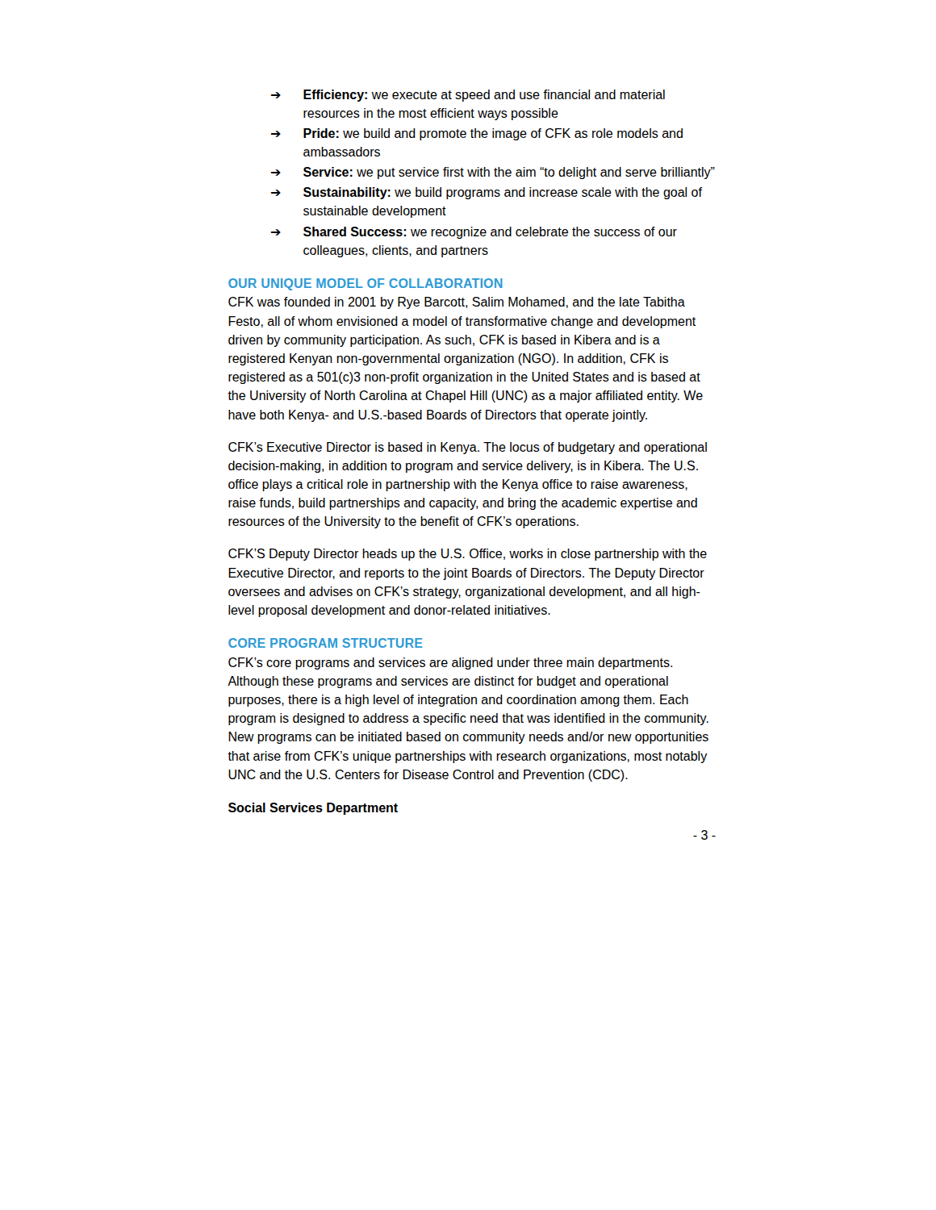Efficiency: we execute at speed and use financial and material resources in the most efficient ways possible
Pride: we build and promote the image of CFK as role models and ambassadors
Service: we put service first with the aim “to delight and serve brilliantly”
Sustainability: we build programs and increase scale with the goal of sustainable development
Shared Success: we recognize and celebrate the success of our colleagues, clients, and partners
Our Unique Model of Collaboration
CFK was founded in 2001 by Rye Barcott, Salim Mohamed, and the late Tabitha Festo, all of whom envisioned a model of transformative change and development driven by community participation. As such, CFK is based in Kibera and is a registered Kenyan non-governmental organization (NGO). In addition, CFK is registered as a 501(c)3 non-profit organization in the United States and is based at the University of North Carolina at Chapel Hill (UNC) as a major affiliated entity. We have both Kenya- and U.S.-based Boards of Directors that operate jointly.
CFK’s Executive Director is based in Kenya. The locus of budgetary and operational decision-making, in addition to program and service delivery, is in Kibera. The U.S. office plays a critical role in partnership with the Kenya office to raise awareness, raise funds, build partnerships and capacity, and bring the academic expertise and resources of the University to the benefit of CFK’s operations.
CFK’S Deputy Director heads up the U.S. Office, works in close partnership with the Executive Director, and reports to the joint Boards of Directors. The Deputy Director oversees and advises on CFK’s strategy, organizational development, and all high-level proposal development and donor-related initiatives.
Core Program Structure
CFK’s core programs and services are aligned under three main departments. Although these programs and services are distinct for budget and operational purposes, there is a high level of integration and coordination among them. Each program is designed to address a specific need that was identified in the community. New programs can be initiated based on community needs and/or new opportunities that arise from CFK’s unique partnerships with research organizations, most notably UNC and the U.S. Centers for Disease Control and Prevention (CDC).
Social Services Department
- 3 -